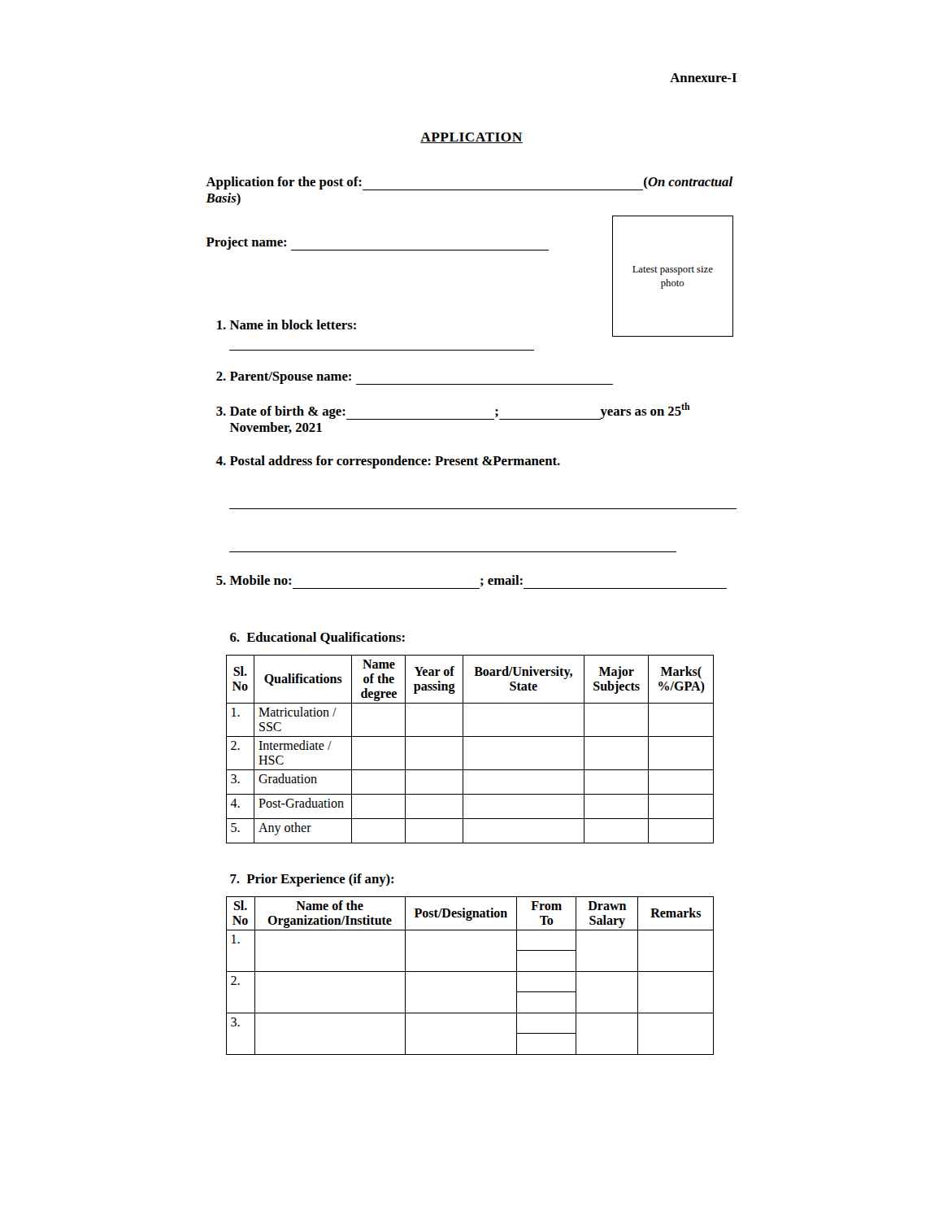Annexure-I
APPLICATION
Application for the post of: (On contractual Basis)
Latest passport size
photo
Project name:
Name in block letters:
Parent/Spouse name:
Date of birth & age: ; years as on 25th November, 2021
Postal address for correspondence: Present &Permanent.
Mobile no: ; email:
6. Educational Qualifications:
| Sl. No | Qualifications | Name of the degree | Year of passing | Board/University, State | Major Subjects | Marks( %/GPA) |
| --- | --- | --- | --- | --- | --- | --- |
| 1. | Matriculation / SSC | | | | | |
| 2. | Intermediate / HSC | | | | | |
| 3. | Graduation | | | | | |
| 4. | Post-Graduation | | | | | |
| 5. | Any other | | | | | |
7. Prior Experience (if any):
| Sl. No | Name of the Organization/Institute | Post/Designation | From To | Drawn Salary | Remarks |
| --- | --- | --- | --- | --- | --- |
| 1. | | | | | |
| 2. | | | | | |
| 3. | | | | | |